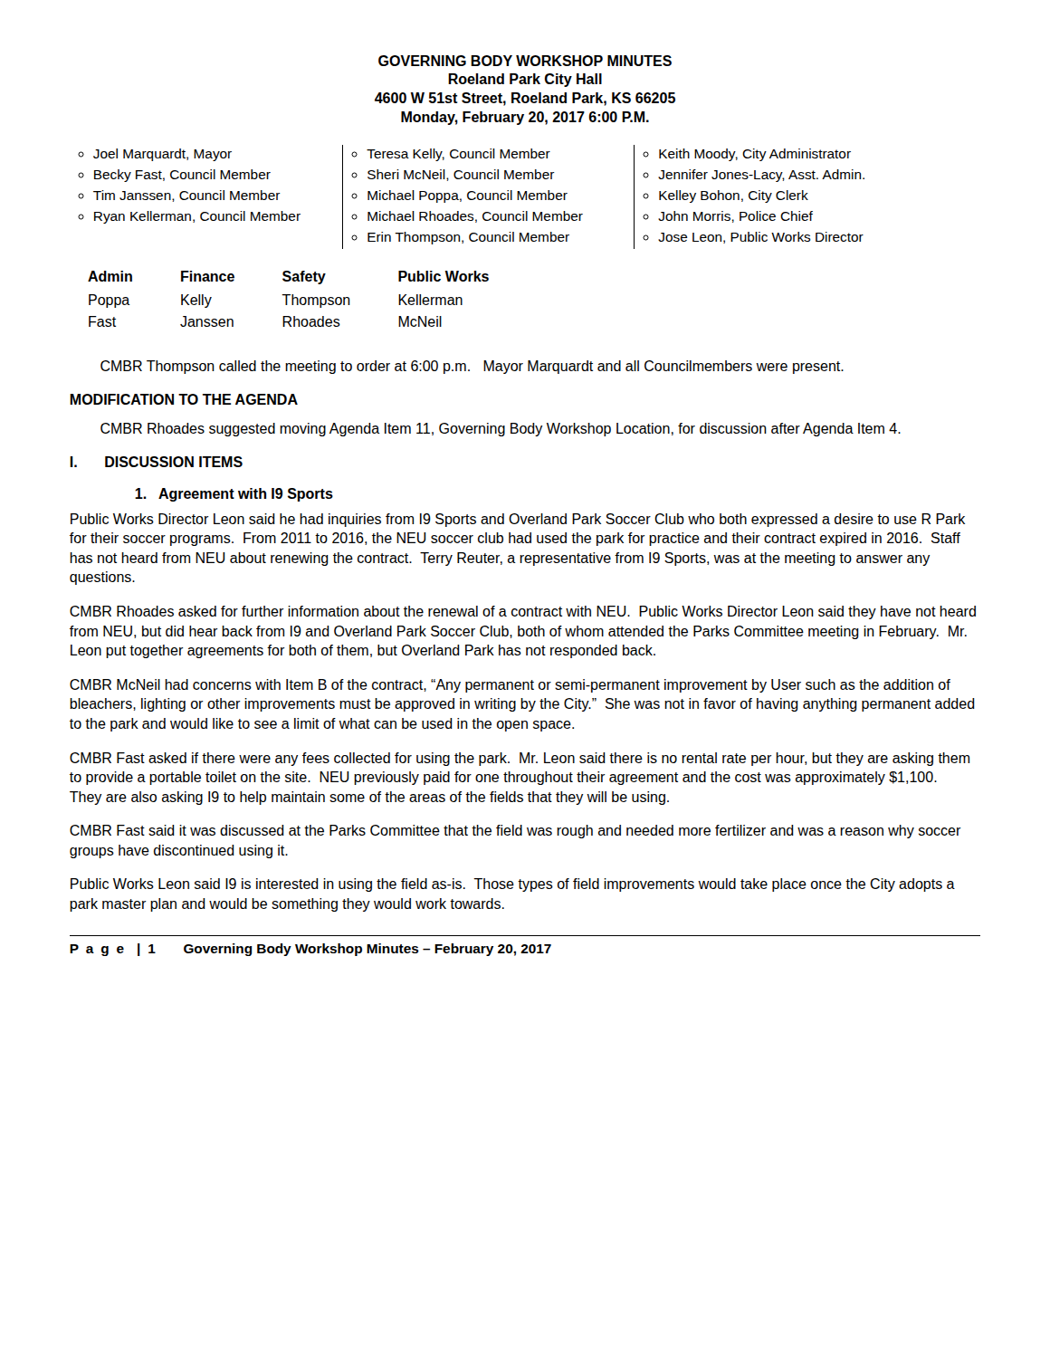GOVERNING BODY WORKSHOP MINUTES
Roeland Park City Hall
4600 W 51st Street, Roeland Park, KS 66205
Monday, February 20, 2017 6:00 P.M.
| Joel Marquardt, Mayor Becky Fast, Council Member Tim Janssen, Council Member Ryan Kellerman, Council Member | Teresa Kelly, Council Member Sheri McNeil, Council Member Michael Poppa, Council Member Michael Rhoades, Council Member Erin Thompson, Council Member | Keith Moody, City Administrator Jennifer Jones-Lacy, Asst. Admin. Kelley Bohon, City Clerk John Morris, Police Chief Jose Leon, Public Works Director |
| Admin | Finance | Safety | Public Works |
| --- | --- | --- | --- |
| Poppa | Kelly | Thompson | Kellerman |
| Fast | Janssen | Rhoades | McNeil |
CMBR Thompson called the meeting to order at 6:00 p.m. Mayor Marquardt and all Councilmembers were present.
MODIFICATION TO THE AGENDA
CMBR Rhoades suggested moving Agenda Item 11, Governing Body Workshop Location, for discussion after Agenda Item 4.
I. DISCUSSION ITEMS
1. Agreement with I9 Sports
Public Works Director Leon said he had inquiries from I9 Sports and Overland Park Soccer Club who both expressed a desire to use R Park for their soccer programs. From 2011 to 2016, the NEU soccer club had used the park for practice and their contract expired in 2016. Staff has not heard from NEU about renewing the contract. Terry Reuter, a representative from I9 Sports, was at the meeting to answer any questions.
CMBR Rhoades asked for further information about the renewal of a contract with NEU. Public Works Director Leon said they have not heard from NEU, but did hear back from I9 and Overland Park Soccer Club, both of whom attended the Parks Committee meeting in February. Mr. Leon put together agreements for both of them, but Overland Park has not responded back.
CMBR McNeil had concerns with Item B of the contract, “Any permanent or semi-permanent improvement by User such as the addition of bleachers, lighting or other improvements must be approved in writing by the City.” She was not in favor of having anything permanent added to the park and would like to see a limit of what can be used in the open space.
CMBR Fast asked if there were any fees collected for using the park. Mr. Leon said there is no rental rate per hour, but they are asking them to provide a portable toilet on the site. NEU previously paid for one throughout their agreement and the cost was approximately $1,100. They are also asking I9 to help maintain some of the areas of the fields that they will be using.
CMBR Fast said it was discussed at the Parks Committee that the field was rough and needed more fertilizer and was a reason why soccer groups have discontinued using it.
Public Works Leon said I9 is interested in using the field as-is. Those types of field improvements would take place once the City adopts a park master plan and would be something they would work towards.
P a g e | 1 Governing Body Workshop Minutes – February 20, 2017